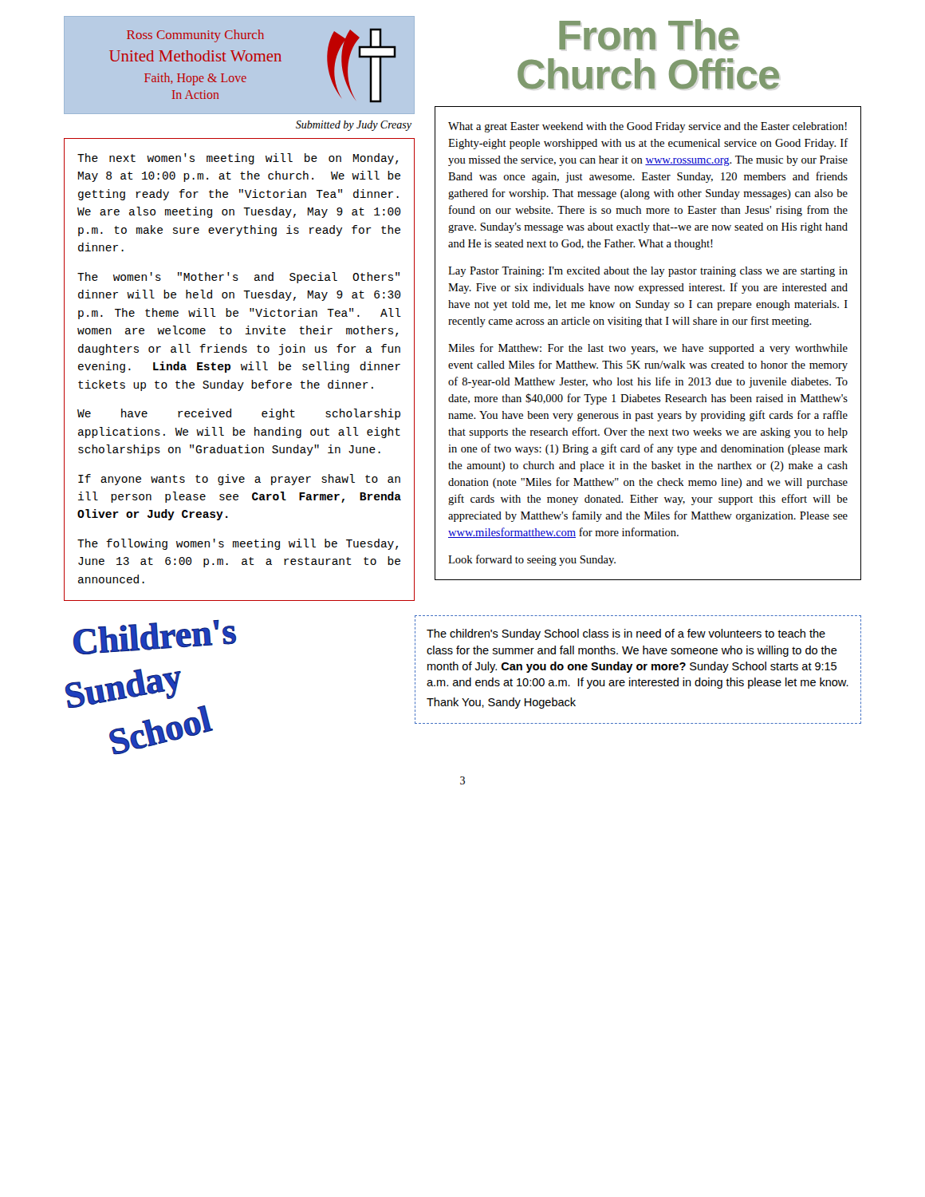Ross Community Church
United Methodist Women
Faith, Hope & Love
In Action
Submitted by Judy Creasy
The next women's meeting will be on Monday, May 8 at 10:00 p.m. at the church. We will be getting ready for the "Victorian Tea" dinner. We are also meeting on Tuesday, May 9 at 1:00 p.m. to make sure everything is ready for the dinner.
The women's "Mother's and Special Others" dinner will be held on Tuesday, May 9 at 6:30 p.m. The theme will be "Victorian Tea". All women are welcome to invite their mothers, daughters or all friends to join us for a fun evening. Linda Estep will be selling dinner tickets up to the Sunday before the dinner.
We have received eight scholarship applications. We will be handing out all eight scholarships on "Graduation Sunday" in June.
If anyone wants to give a prayer shawl to an ill person please see Carol Farmer, Brenda Oliver or Judy Creasy.
The following women's meeting will be Tuesday, June 13 at 6:00 p.m. at a restaurant to be announced.
From The
Church Office
What a great Easter weekend with the Good Friday service and the Easter celebration! Eighty-eight people worshipped with us at the ecumenical service on Good Friday. If you missed the service, you can hear it on www.rossumc.org. The music by our Praise Band was once again, just awesome. Easter Sunday, 120 members and friends gathered for worship. That message (along with other Sunday messages) can also be found on our website. There is so much more to Easter than Jesus' rising from the grave. Sunday's message was about exactly that--we are now seated on His right hand and He is seated next to God, the Father. What a thought!
Lay Pastor Training: I'm excited about the lay pastor training class we are starting in May. Five or six individuals have now expressed interest. If you are interested and have not yet told me, let me know on Sunday so I can prepare enough materials. I recently came across an article on visiting that I will share in our first meeting.
Miles for Matthew: For the last two years, we have supported a very worthwhile event called Miles for Matthew. This 5K run/walk was created to honor the memory of 8-year-old Matthew Jester, who lost his life in 2013 due to juvenile diabetes. To date, more than $40,000 for Type 1 Diabetes Research has been raised in Matthew's name. You have been very generous in past years by providing gift cards for a raffle that supports the research effort. Over the next two weeks we are asking you to help in one of two ways: (1) Bring a gift card of any type and denomination (please mark the amount) to church and place it in the basket in the narthex or (2) make a cash donation (note "Miles for Matthew" on the check memo line) and we will purchase gift cards with the money donated. Either way, your support this effort will be appreciated by Matthew's family and the Miles for Matthew organization. Please see www.milesformatthew.com for more information.
Look forward to seeing you Sunday.
Children's
Sunday
School
The children's Sunday School class is in need of a few volunteers to teach the class for the summer and fall months. We have someone who is willing to do the month of July. Can you do one Sunday or more? Sunday School starts at 9:15 a.m. and ends at 10:00 a.m. If you are interested in doing this please let me know.
Thank You, Sandy Hogeback
3